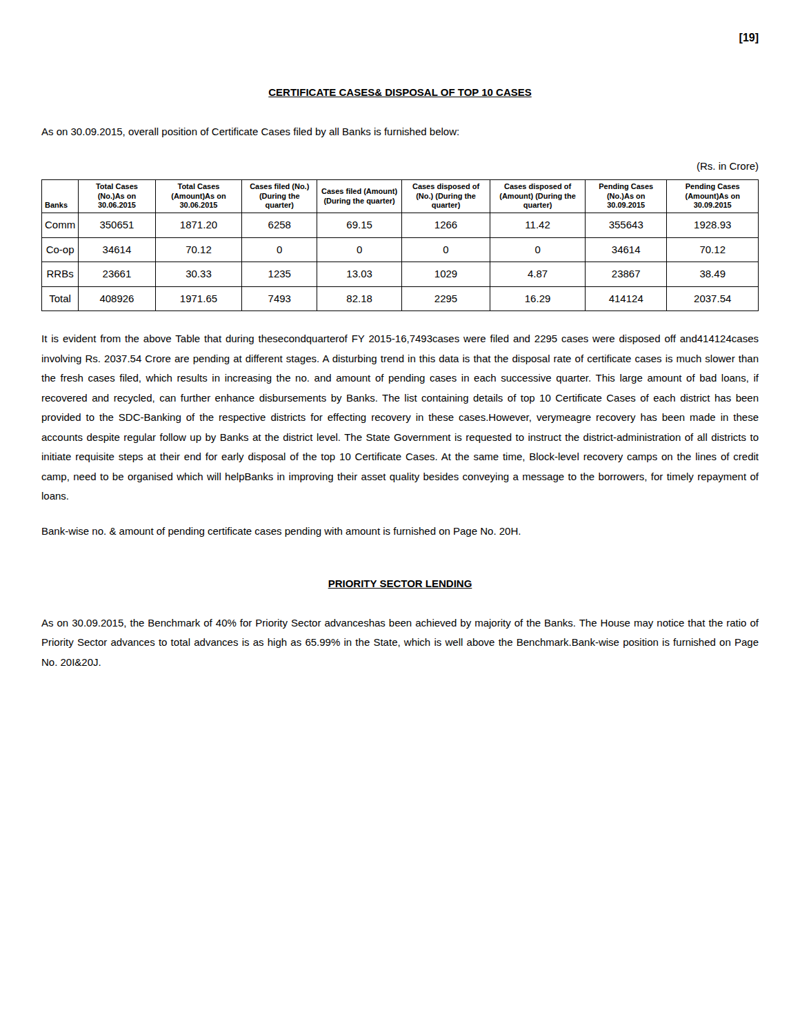[19]
CERTIFICATE CASES& DISPOSAL OF TOP 10 CASES
As on 30.09.2015, overall position of Certificate Cases filed by all Banks is furnished below:
(Rs. in Crore)
| Banks | Total Cases (No.)As on 30.06.2015 | Total Cases (Amount)As on 30.06.2015 | Cases filed (No.) (During the quarter) | Cases filed (Amount) (During the quarter) | Cases disposed of (No.) (During the quarter) | Cases disposed of (Amount) (During the quarter) | Pending Cases (No.)As on 30.09.2015 | Pending Cases (Amount)As on 30.09.2015 |
| --- | --- | --- | --- | --- | --- | --- | --- | --- |
| Comm | 350651 | 1871.20 | 6258 | 69.15 | 1266 | 11.42 | 355643 | 1928.93 |
| Co-op | 34614 | 70.12 | 0 | 0 | 0 | 0 | 34614 | 70.12 |
| RRBs | 23661 | 30.33 | 1235 | 13.03 | 1029 | 4.87 | 23867 | 38.49 |
| Total | 408926 | 1971.65 | 7493 | 82.18 | 2295 | 16.29 | 414124 | 2037.54 |
It is evident from the above Table that during thesecondquarterof FY 2015-16,7493cases were filed and 2295 cases were disposed off and414124cases involving Rs. 2037.54 Crore are pending at different stages. A disturbing trend in this data is that the disposal rate of certificate cases is much slower than the fresh cases filed, which results in increasing the no. and amount of pending cases in each successive quarter. This large amount of bad loans, if recovered and recycled, can further enhance disbursements by Banks. The list containing details of top 10 Certificate Cases of each district has been provided to the SDC-Banking of the respective districts for effecting recovery in these cases.However, verymeagre recovery has been made in these accounts despite regular follow up by Banks at the district level. The State Government is requested to instruct the district-administration of all districts to initiate requisite steps at their end for early disposal of the top 10 Certificate Cases. At the same time, Block-level recovery camps on the lines of credit camp, need to be organised which will helpBanks in improving their asset quality besides conveying a message to the borrowers, for timely repayment of loans.
Bank-wise no. & amount of pending certificate cases pending with amount is furnished on Page No. 20H.
PRIORITY SECTOR LENDING
As on 30.09.2015, the Benchmark of 40% for Priority Sector advanceshas been achieved by majority of the Banks. The House may notice that the ratio of Priority Sector advances to total advances is as high as 65.99% in the State, which is well above the Benchmark.Bank-wise position is furnished on Page No. 20I&20J.